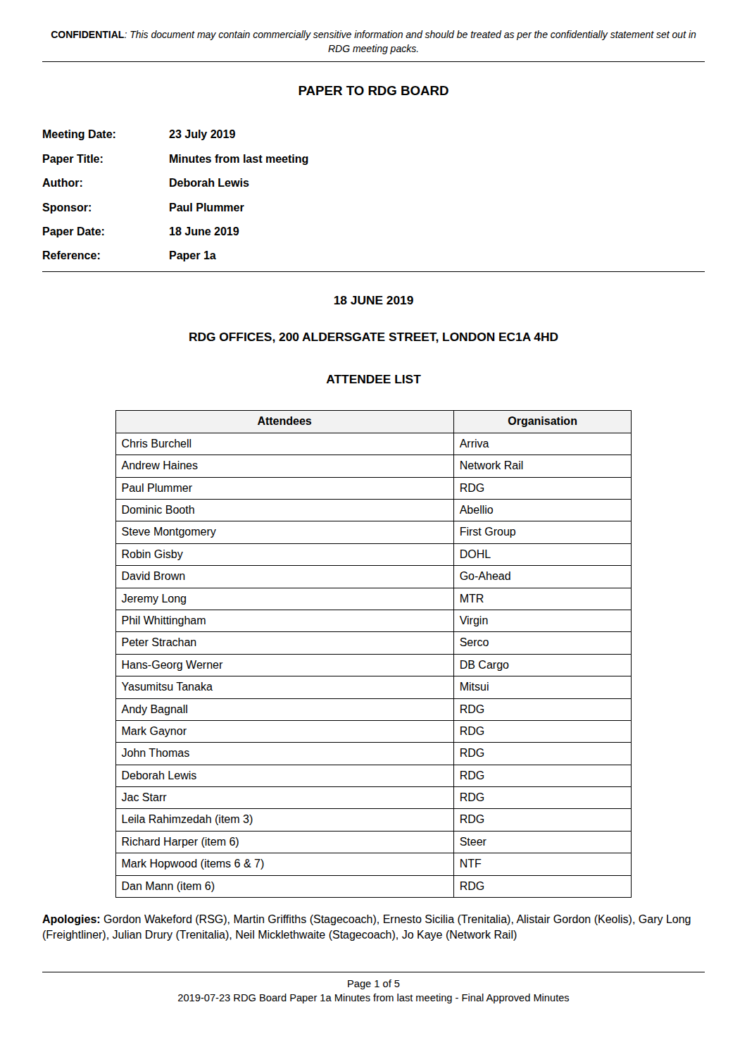CONFIDENTIAL: This document may contain commercially sensitive information and should be treated as per the confidentially statement set out in RDG meeting packs.
PAPER TO RDG BOARD
| Meeting Date: | 23 July 2019 |
| Paper Title: | Minutes from last meeting |
| Author: | Deborah Lewis |
| Sponsor: | Paul Plummer |
| Paper Date: | 18 June 2019 |
| Reference: | Paper 1a |
18 JUNE 2019
RDG OFFICES, 200 ALDERSGATE STREET, LONDON EC1A 4HD
ATTENDEE LIST
| Attendees | Organisation |
| --- | --- |
| Chris Burchell | Arriva |
| Andrew Haines | Network Rail |
| Paul Plummer | RDG |
| Dominic Booth | Abellio |
| Steve Montgomery | First Group |
| Robin Gisby | DOHL |
| David Brown | Go-Ahead |
| Jeremy Long | MTR |
| Phil Whittingham | Virgin |
| Peter Strachan | Serco |
| Hans-Georg Werner | DB Cargo |
| Yasumitsu Tanaka | Mitsui |
| Andy Bagnall | RDG |
| Mark Gaynor | RDG |
| John Thomas | RDG |
| Deborah Lewis | RDG |
| Jac Starr | RDG |
| Leila Rahimzedah (item 3) | RDG |
| Richard Harper (item 6) | Steer |
| Mark Hopwood (items 6 & 7) | NTF |
| Dan Mann (item 6) | RDG |
Apologies: Gordon Wakeford (RSG), Martin Griffiths (Stagecoach), Ernesto Sicilia (Trenitalia), Alistair Gordon (Keolis), Gary Long (Freightliner), Julian Drury (Trenitalia), Neil Micklethwaite (Stagecoach), Jo Kaye (Network Rail)
Page 1 of 5
2019-07-23 RDG Board Paper 1a Minutes from last meeting - Final Approved Minutes